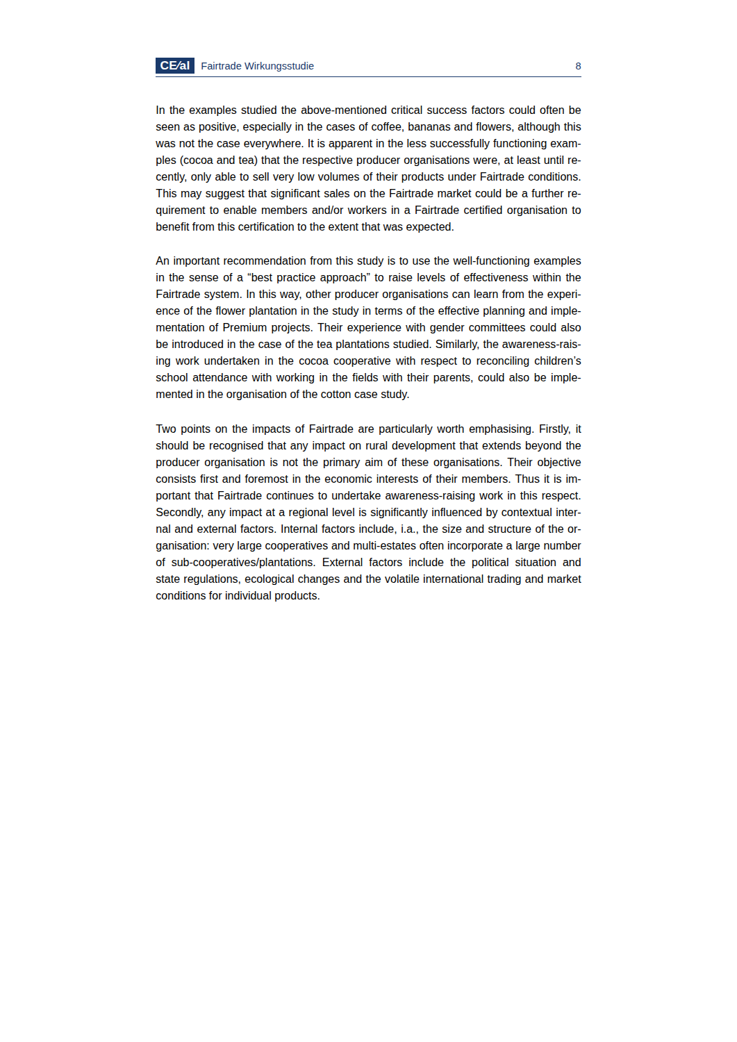CE∕al Fairtrade Wirkungsstudie 8
In the examples studied the above-mentioned critical success factors could often be seen as positive, especially in the cases of coffee, bananas and flowers, although this was not the case everywhere. It is apparent in the less successfully functioning examples (cocoa and tea) that the respective producer organisations were, at least until recently, only able to sell very low volumes of their products under Fairtrade conditions. This may suggest that significant sales on the Fairtrade market could be a further requirement to enable members and/or workers in a Fairtrade certified organisation to benefit from this certification to the extent that was expected.
An important recommendation from this study is to use the well-functioning examples in the sense of a “best practice approach” to raise levels of effectiveness within the Fairtrade system. In this way, other producer organisations can learn from the experience of the flower plantation in the study in terms of the effective planning and implementation of Premium projects. Their experience with gender committees could also be introduced in the case of the tea plantations studied. Similarly, the awareness-raising work undertaken in the cocoa cooperative with respect to reconciling children’s school attendance with working in the fields with their parents, could also be implemented in the organisation of the cotton case study.
Two points on the impacts of Fairtrade are particularly worth emphasising. Firstly, it should be recognised that any impact on rural development that extends beyond the producer organisation is not the primary aim of these organisations. Their objective consists first and foremost in the economic interests of their members. Thus it is important that Fairtrade continues to undertake awareness-raising work in this respect. Secondly, any impact at a regional level is significantly influenced by contextual internal and external factors. Internal factors include, i.a., the size and structure of the organisation: very large cooperatives and multi-estates often incorporate a large number of sub-cooperatives/plantations. External factors include the political situation and state regulations, ecological changes and the volatile international trading and market conditions for individual products.